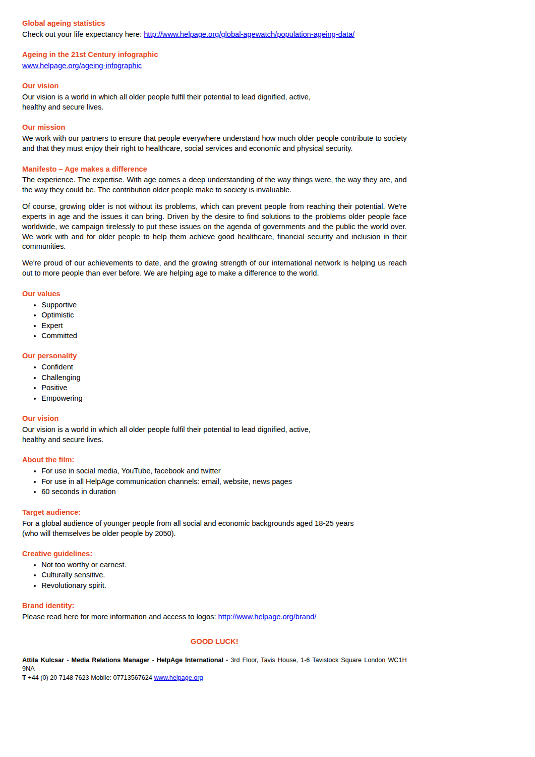Global ageing statistics
Check out your life expectancy here: http://www.helpage.org/global-agewatch/population-ageing-data/
Ageing in the 21st Century infographic
www.helpage.org/ageing-infographic
Our vision
Our vision is a world in which all older people fulfil their potential to lead dignified, active,
healthy and secure lives.
Our mission
We work with our partners to ensure that people everywhere understand how much older people contribute to society and that they must enjoy their right to healthcare, social services and economic and physical security.
Manifesto – Age makes a difference
The experience. The expertise. With age comes a deep understanding of the way things were, the way they are, and the way they could be. The contribution older people make to society is invaluable.
Of course, growing older is not without its problems, which can prevent people from reaching their potential. We're experts in age and the issues it can bring. Driven by the desire to find solutions to the problems older people face worldwide, we campaign tirelessly to put these issues on the agenda of governments and the public the world over. We work with and for older people to help them achieve good healthcare, financial security and inclusion in their communities.
We're proud of our achievements to date, and the growing strength of our international network is helping us reach out to more people than ever before. We are helping age to make a difference to the world.
Our values
Supportive
Optimistic
Expert
Committed
Our personality
Confident
Challenging
Positive
Empowering
Our vision
Our vision is a world in which all older people fulfil their potential to lead dignified, active,
healthy and secure lives.
About the film:
For use in social media, YouTube, facebook and twitter
For use in all HelpAge communication channels: email, website, news pages
60 seconds in duration
Target audience:
For a global audience of younger people from all social and economic backgrounds aged 18-25 years
(who will themselves be older people by 2050).
Creative guidelines:
Not too worthy or earnest.
Culturally sensitive.
Revolutionary spirit.
Brand identity:
Please read here for more information and access to logos: http://www.helpage.org/brand/
GOOD LUCK!
Attila Kulcsar - Media Relations Manager - HelpAge International - 3rd Floor, Tavis House, 1-6 Tavistock Square London WC1H 9NA
T +44 (0) 20 7148 7623 Mobile: 07713567624 www.helpage.org